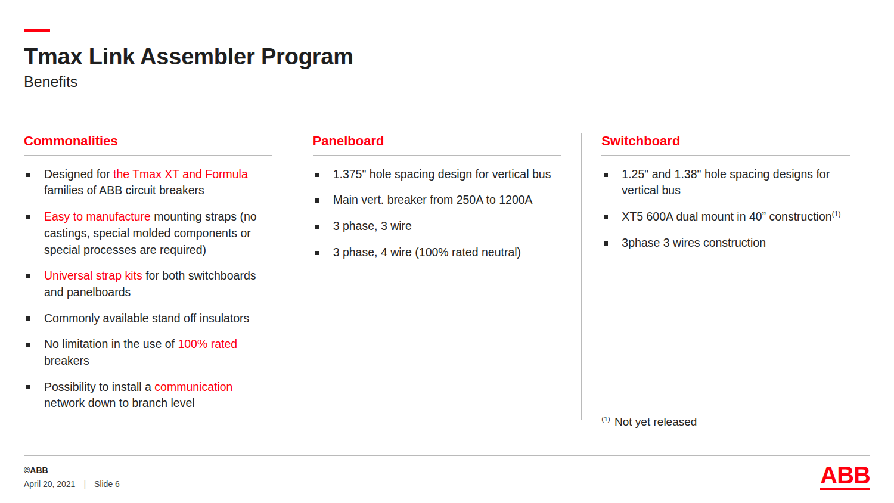Tmax Link Assembler Program
Benefits
Commonalities
Designed for the Tmax XT and Formula families of ABB circuit breakers
Easy to manufacture mounting straps (no castings, special molded components or special processes are required)
Universal strap kits for both switchboards and panelboards
Commonly available stand off insulators
No limitation in the use of 100% rated breakers
Possibility to install a communication network down to branch level
Panelboard
1.375" hole spacing design for vertical bus
Main vert. breaker from 250A to 1200A
3 phase, 3 wire
3 phase, 4 wire (100% rated neutral)
Switchboard
1.25" and 1.38" hole spacing designs for vertical bus
XT5 600A dual mount in 40” construction(1)
3phase 3 wires construction
(1) Not yet released
©ABB April 20, 2021 | Slide 6
ABB